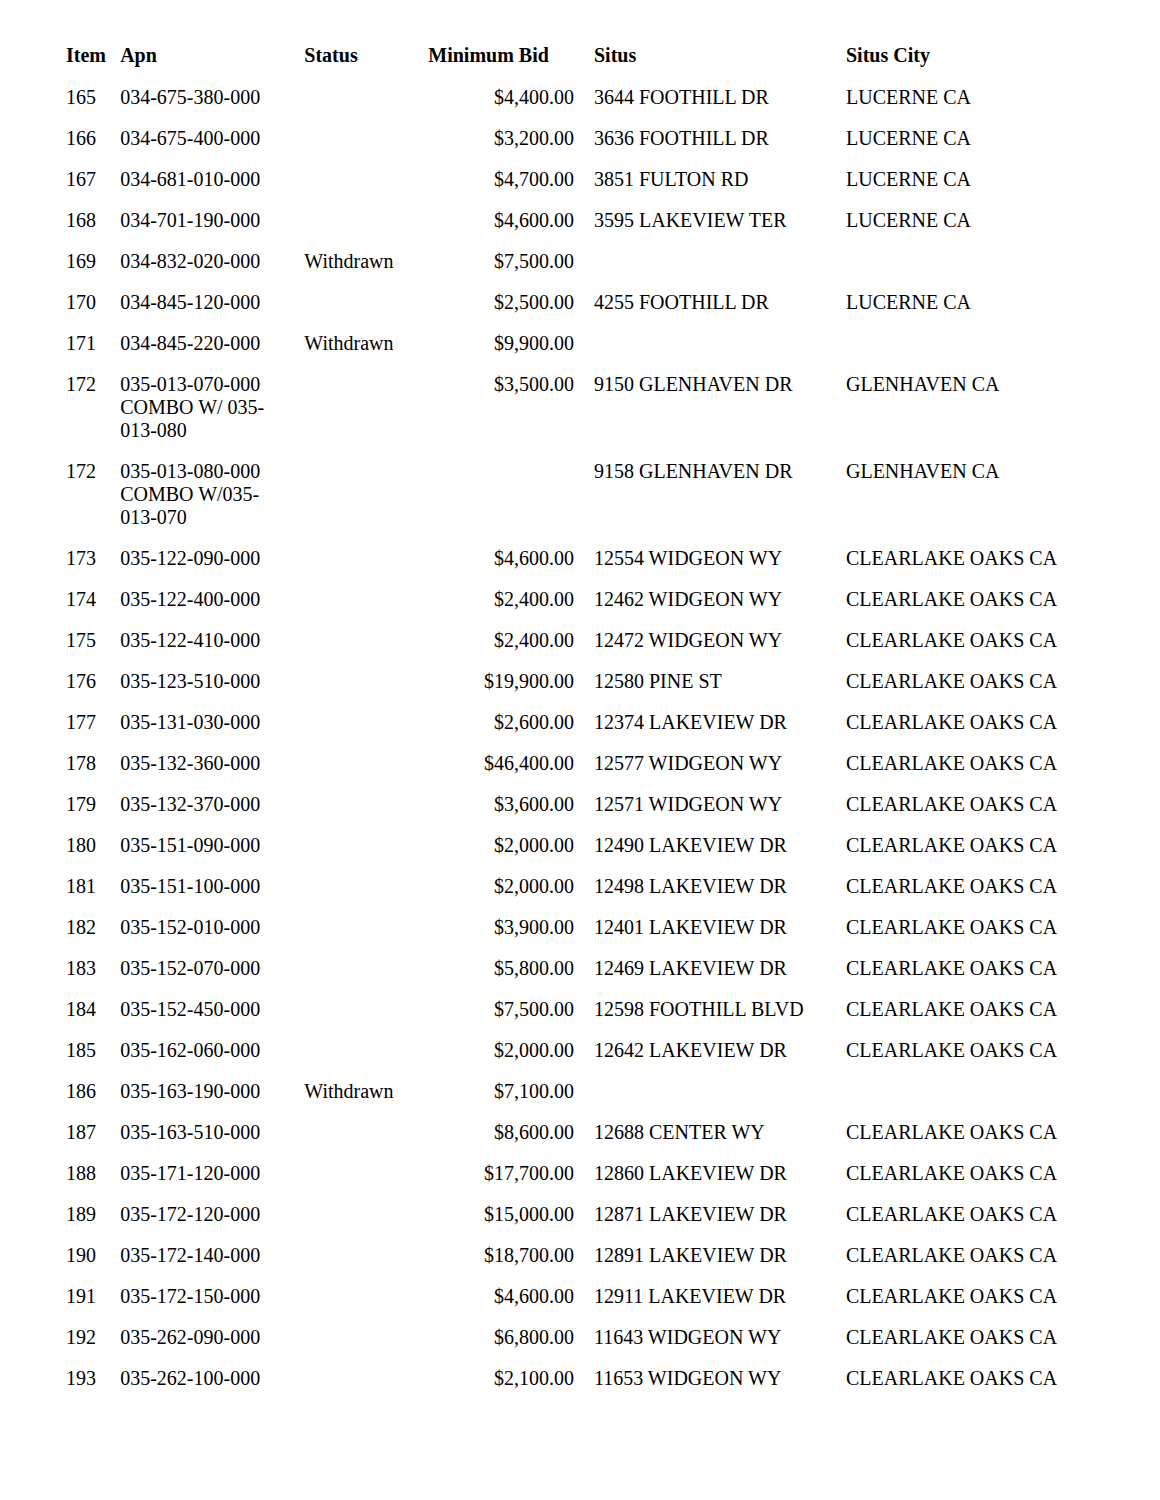| Item | Apn | Status | Minimum Bid | Situs | Situs City |
| --- | --- | --- | --- | --- | --- |
| 165 | 034-675-380-000 | | $4,400.00 | 3644 FOOTHILL DR | LUCERNE CA |
| 166 | 034-675-400-000 | | $3,200.00 | 3636 FOOTHILL DR | LUCERNE CA |
| 167 | 034-681-010-000 | | $4,700.00 | 3851 FULTON RD | LUCERNE CA |
| 168 | 034-701-190-000 | | $4,600.00 | 3595 LAKEVIEW TER | LUCERNE CA |
| 169 | 034-832-020-000 | Withdrawn | $7,500.00 | | |
| 170 | 034-845-120-000 | | $2,500.00 | 4255 FOOTHILL DR | LUCERNE CA |
| 171 | 034-845-220-000 | Withdrawn | $9,900.00 | | |
| 172 | 035-013-070-000 COMBO W/ 035-013-080 | | $3,500.00 | 9150 GLENHAVEN DR | GLENHAVEN CA |
| 172 | 035-013-080-000 COMBO W/035-013-070 | | | 9158 GLENHAVEN DR | GLENHAVEN CA |
| 173 | 035-122-090-000 | | $4,600.00 | 12554 WIDGEON WY | CLEARLAKE OAKS CA |
| 174 | 035-122-400-000 | | $2,400.00 | 12462 WIDGEON WY | CLEARLAKE OAKS CA |
| 175 | 035-122-410-000 | | $2,400.00 | 12472 WIDGEON WY | CLEARLAKE OAKS CA |
| 176 | 035-123-510-000 | | $19,900.00 | 12580 PINE ST | CLEARLAKE OAKS CA |
| 177 | 035-131-030-000 | | $2,600.00 | 12374 LAKEVIEW DR | CLEARLAKE OAKS CA |
| 178 | 035-132-360-000 | | $46,400.00 | 12577 WIDGEON WY | CLEARLAKE OAKS CA |
| 179 | 035-132-370-000 | | $3,600.00 | 12571 WIDGEON WY | CLEARLAKE OAKS CA |
| 180 | 035-151-090-000 | | $2,000.00 | 12490 LAKEVIEW DR | CLEARLAKE OAKS CA |
| 181 | 035-151-100-000 | | $2,000.00 | 12498 LAKEVIEW DR | CLEARLAKE OAKS CA |
| 182 | 035-152-010-000 | | $3,900.00 | 12401 LAKEVIEW DR | CLEARLAKE OAKS CA |
| 183 | 035-152-070-000 | | $5,800.00 | 12469 LAKEVIEW DR | CLEARLAKE OAKS CA |
| 184 | 035-152-450-000 | | $7,500.00 | 12598 FOOTHILL BLVD | CLEARLAKE OAKS CA |
| 185 | 035-162-060-000 | | $2,000.00 | 12642 LAKEVIEW DR | CLEARLAKE OAKS CA |
| 186 | 035-163-190-000 | Withdrawn | $7,100.00 | | |
| 187 | 035-163-510-000 | | $8,600.00 | 12688 CENTER WY | CLEARLAKE OAKS CA |
| 188 | 035-171-120-000 | | $17,700.00 | 12860 LAKEVIEW DR | CLEARLAKE OAKS CA |
| 189 | 035-172-120-000 | | $15,000.00 | 12871 LAKEVIEW DR | CLEARLAKE OAKS CA |
| 190 | 035-172-140-000 | | $18,700.00 | 12891 LAKEVIEW DR | CLEARLAKE OAKS CA |
| 191 | 035-172-150-000 | | $4,600.00 | 12911 LAKEVIEW DR | CLEARLAKE OAKS CA |
| 192 | 035-262-090-000 | | $6,800.00 | 11643 WIDGEON WY | CLEARLAKE OAKS CA |
| 193 | 035-262-100-000 | | $2,100.00 | 11653 WIDGEON WY | CLEARLAKE OAKS CA |